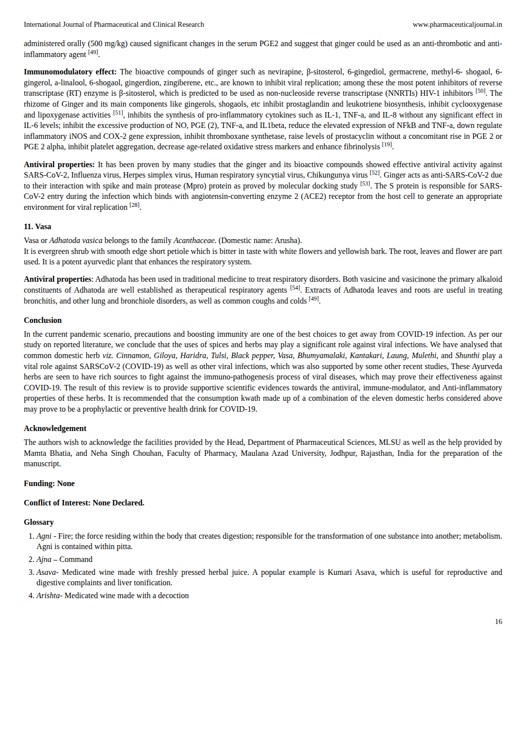International Journal of Pharmaceutical and Clinical Research www.pharmaceuticaljournal.in
administered orally (500 mg/kg) caused significant changes in the serum PGE2 and suggest that ginger could be used as an anti-thrombotic and anti-inflammatory agent [49].
Immunomodulatory effect: The bioactive compounds of ginger such as nevirapine, β-sitosterol, 6-gingediol, germacrene, methyl-6- shogaol, 6-gingerol, a-linalool, 6-shogaol, gingerdion, zingiberene, etc., are known to inhibit viral replication; among these the most potent inhibitors of reverse transcriptase (RT) enzyme is β-sitosterol, which is predicted to be used as non-nucleoside reverse transcriptase (NNRTIs) HIV-1 inhibitors [50]. The rhizome of Ginger and its main components like gingerols, shogaols, etc inhibit prostaglandin and leukotriene biosynthesis, inhibit cyclooxygenase and lipoxygenase activities [51], inhibits the synthesis of pro-inflammatory cytokines such as IL-1, TNF-a, and IL-8 without any significant effect in IL-6 levels; inhibit the excessive production of NO, PGE (2), TNF-a, and IL1beta, reduce the elevated expression of NFkB and TNF-a, down regulate inflammatory iNOS and COX-2 gene expression, inhibit thromboxane synthetase, raise levels of prostacyclin without a concomitant rise in PGE 2 or PGE 2 alpha, inhibit platelet aggregation, decrease age-related oxidative stress markers and enhance fibrinolysis [19].
Antiviral properties: It has been proven by many studies that the ginger and its bioactive compounds showed effective antiviral activity against SARS-CoV-2, Influenza virus, Herpes simplex virus, Human respiratory syncytial virus, Chikungunya virus [52]. Ginger acts as anti-SARS-CoV-2 due to their interaction with spike and main protease (Mpro) protein as proved by molecular docking study [53]. The S protein is responsible for SARS-CoV-2 entry during the infection which binds with angiotensin-converting enzyme 2 (ACE2) receptor from the host cell to generate an appropriate environment for viral replication [28].
11. Vasa
Vasa or Adhatoda vasica belongs to the family Acanthaceae. (Domestic name: Arusha).
It is evergreen shrub with smooth edge short petiole which is bitter in taste with white flowers and yellowish bark. The root, leaves and flower are part used. It is a potent ayurvedic plant that enhances the respiratory system.
Antiviral properties: Adhatoda has been used in traditional medicine to treat respiratory disorders. Both vasicine and vasicinone the primary alkaloid constituents of Adhatoda are well established as therapeutical respiratory agents [54]. Extracts of Adhatoda leaves and roots are useful in treating bronchitis, and other lung and bronchiole disorders, as well as common coughs and colds [49].
Conclusion
In the current pandemic scenario, precautions and boosting immunity are one of the best choices to get away from COVID-19 infection. As per our study on reported literature, we conclude that the uses of spices and herbs may play a significant role against viral infections. We have analysed that common domestic herb viz. Cinnamon, Giloya, Haridra, Tulsi, Black pepper, Vasa, Bhumyamalaki, Kantakari, Laung, Mulethi, and Shunthi play a vital role against SARSCoV-2 (COVID-19) as well as other viral infections, which was also supported by some other recent studies, These Ayurveda herbs are seen to have rich sources to fight against the immuno-pathogenesis process of viral diseases, which may prove their effectiveness against COVID-19. The result of this review is to provide supportive scientific evidences towards the antiviral, immune-modulator, and Anti-inflammatory properties of these herbs. It is recommended that the consumption kwath made up of a combination of the eleven domestic herbs considered above may prove to be a prophylactic or preventive health drink for COVID-19.
Acknowledgement
The authors wish to acknowledge the facilities provided by the Head, Department of Pharmaceutical Sciences, MLSU as well as the help provided by Mamta Bhatia, and Neha Singh Chouhan, Faculty of Pharmacy, Maulana Azad University, Jodhpur, Rajasthan, India for the preparation of the manuscript.
Funding: None
Conflict of Interest: None Declared.
Glossary
Agni - Fire; the force residing within the body that creates digestion; responsible for the transformation of one substance into another; metabolism. Agni is contained within pitta.
Ajna – Command
Asava- Medicated wine made with freshly pressed herbal juice. A popular example is Kumari Asava, which is useful for reproductive and digestive complaints and liver tonification.
Arishta- Medicated wine made with a decoction
16